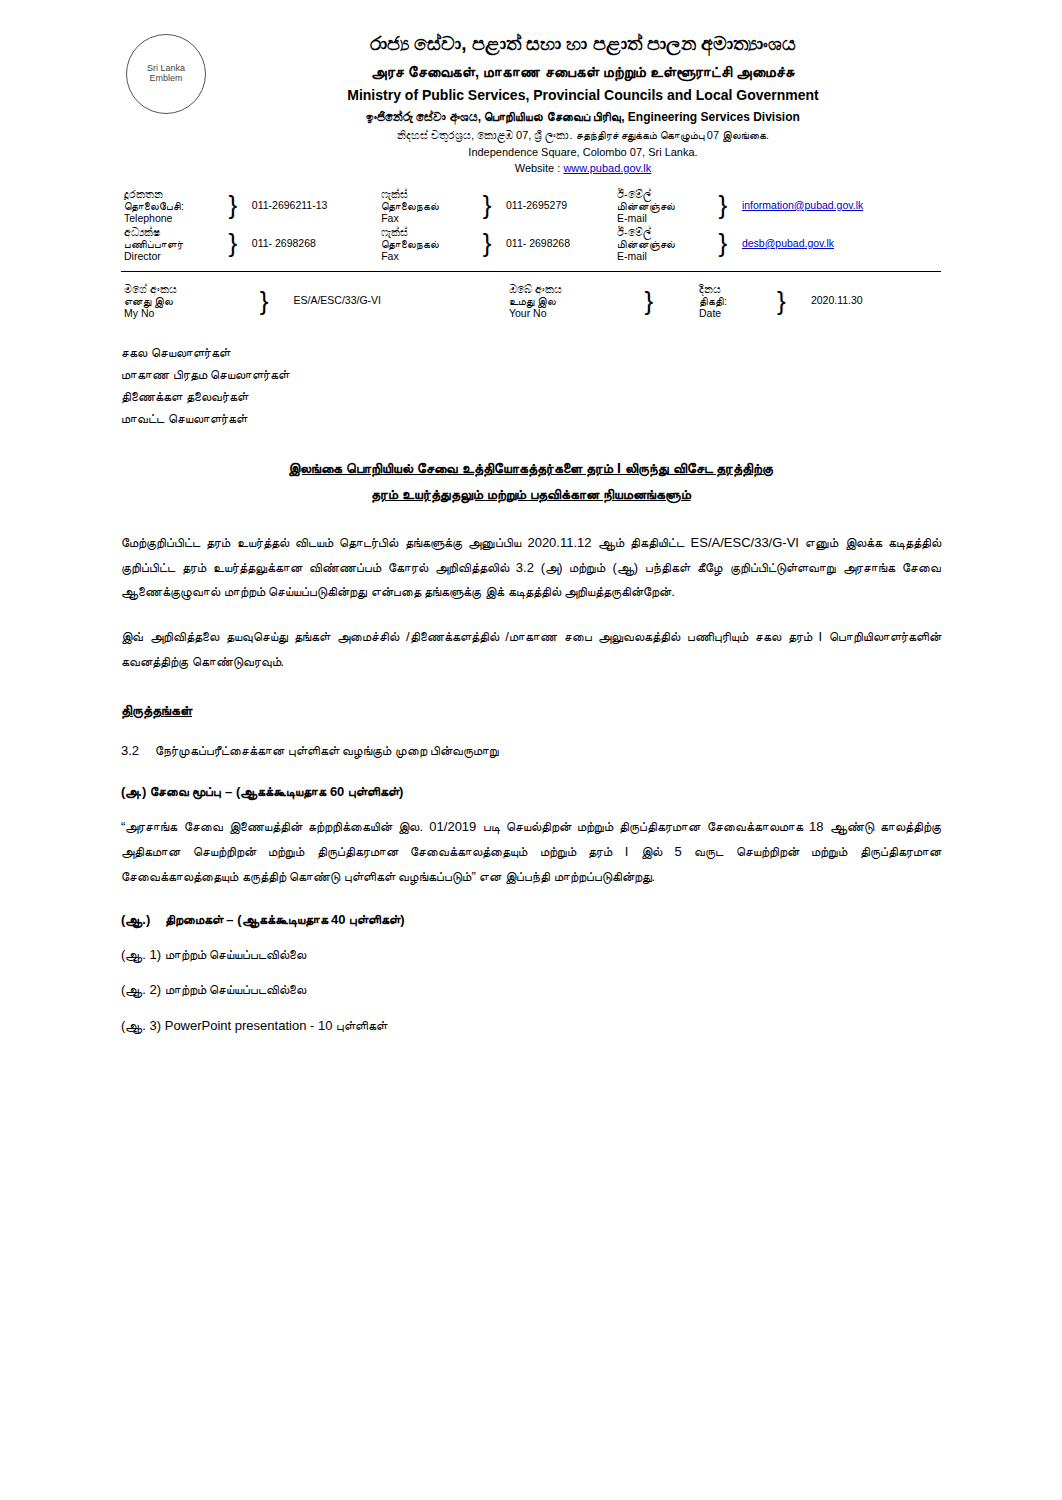Sri Lanka
Emblem
රාජ්‍ය සේවා, පළාත් සභා හා පළාත් පාලන අමාත්‍යාංශය
அரச சேவைகள், மாகாண சபைகள் மற்றும் உள்ளூராட்சி அமைச்சு
Ministry of Public Services, Provincial Councils and Local Government
ඉංජිනේරු සේවා අංශය, பொறியியல் சேவைப் பிரிவு, Engineering Services Division
නිදහස් චතුරශ්‍රය, කොළඹ 07, ශ්‍රී ලංකා. சுதந்திரச் சதுக்கம் கொழும்பு 07 இலங்கை.
Independence Square, Colombo 07, Sri Lanka.
Website : www.pubad.gov.lk
| දූරකතන தொலைபேசி: Telephone | } | 011-2696211-13 | ෆැක්ස් தொலைநகல் Fax | } | 011-2695279 | ඊ-මේල් மின்னஞ்சல் E-mail | } | information@pubad.gov.lk |
| අධ්‍යක්ෂ பணிப்பாளர் Director | } | 011- 2698268 | ෆැක්ස් தொலைநகல் Fax | } | 011- 2698268 | ඊ-මේල් மின்னஞ்சல் E-mail | } | desb@pubad.gov.lk |
| මගේ අංකය எனது இல My No | } | ES/A/ESC/33/G-VI | ඔබේ අංකය உமது இல Your No | } | | දිනය திகதி: Date | } | 2020.11.30 |
சகல செயலாளர்கள்
மாகாண பிரதம செயலாளர்கள்
திணைக்கள தலைவர்கள்
மாவட்ட செயலாளர்கள்
இலங்கை பொறியியல் சேவை உத்தியோகத்தர்களை தரம் I லிருந்து விசேட தரத்திற்கு
தரம் உயர்த்துதலும் மற்றும் பதவிக்கான நியமனங்களும்
மேற்குறிப்பிட்ட தரம் உயர்த்தல் விடயம் தொடர்பில் தங்களுக்கு அனுப்பிய 2020.11.12 ஆம் திகதியிட்ட ES/A/ESC/33/G-VI எனும் இலக்க கடிதத்தில் குறிப்பிட்ட தரம் உயர்த்தலுக்கான விண்ணப்பம் கோரல் அறிவித்தலில் 3.2 (அ) மற்றும் (ஆ) பந்திகள் கீழே குறிப்பிட்டுள்ளவாறு அரசாங்க சேவை ஆணைக்குழுவால் மாற்றம் செய்யப்படுகின்றது என்பதை தங்களுக்கு இக் கடிதத்தில் அறியத்தருகின்றேன்.
இவ் அறிவித்தலை தயவுசெய்து தங்கள் அமைச்சில் /திணைக்களத்தில் /மாகாண சபை அலுவலகத்தில் பணிபுரியும் சகல தரம் I பொறியிலாளர்களின் கவனத்திற்கு கொண்டுவரவும்.
திருத்தங்கள்
3.2நேர்முகப்பரீட்சைக்கான புள்ளிகள் வழங்கும் முறை பின்வருமாறு
(அ.) சேவை மூப்பு – (ஆகக்கூடியதாக 60 புள்ளிகள்)
“அரசாங்க சேவை இணையத்தின் சுற்றறிக்கையின் இல. 01/2019 படி செயல்திறன் மற்றும் திருப்திகரமான சேவைக்காலமாக 18 ஆண்டு காலத்திற்கு அதிகமான செயற்றிறன் மற்றும் திருப்திகரமான சேவைக்காலத்தையும் மற்றும் தரம் I இல் 5 வருட செயற்றிறன் மற்றும் திருப்திகரமான சேவைக்காலத்தையும் கருத்திற் கொண்டு புள்ளிகள் வழங்கப்படும்” என இப்பந்தி மாற்றப்படுகின்றது.
(ஆ.) திறமைகள் – (ஆகக்கூடியதாக 40 புள்ளிகள்)
(ஆ. 1) மாற்றம் செய்யப்படவில்லை
(ஆ. 2) மாற்றம் செய்யப்படவில்லை
(ஆ. 3) PowerPoint presentation - 10 புள்ளிகள்